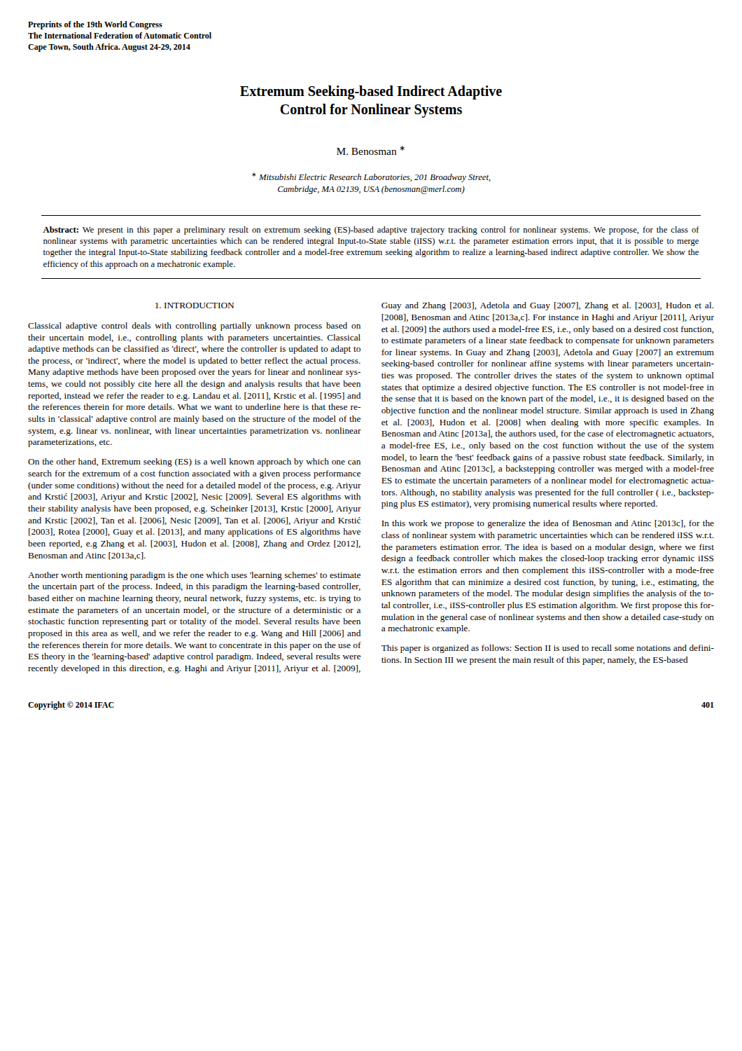Preprints of the 19th World Congress
The International Federation of Automatic Control
Cape Town, South Africa. August 24-29, 2014
Extremum Seeking-based Indirect Adaptive
Control for Nonlinear Systems
M. Benosman ∗
∗ Mitsubishi Electric Research Laboratories, 201 Broadway Street,
Cambridge, MA 02139, USA (benosman@merl.com)
Abstract: We present in this paper a preliminary result on extremum seeking (ES)-based adaptive trajectory tracking control for nonlinear systems. We propose, for the class of nonlinear systems with parametric uncertainties which can be rendered integral Input-to-State stable (iISS) w.r.t. the parameter estimation errors input, that it is possible to merge together the integral Input-to-State stabilizing feedback controller and a model-free extremum seeking algorithm to realize a learning-based indirect adaptive controller. We show the efficiency of this approach on a mechatronic example.
1. INTRODUCTION
Classical adaptive control deals with controlling partially unknown process based on their uncertain model, i.e., controlling plants with parameters uncertainties. Classical adaptive methods can be classified as 'direct', where the controller is updated to adapt to the process, or 'indirect', where the model is updated to better reflect the actual process. Many adaptive methods have been proposed over the years for linear and nonlinear systems, we could not possibly cite here all the design and analysis results that have been reported, instead we refer the reader to e.g. Landau et al. [2011], Krstic et al. [1995] and the references therein for more details. What we want to underline here is that these results in 'classical' adaptive control are mainly based on the structure of the model of the system, e.g. linear vs. nonlinear, with linear uncertainties parametrization vs. nonlinear parameterizations, etc.
On the other hand, Extremum seeking (ES) is a well known approach by which one can search for the extremum of a cost function associated with a given process performance (under some conditions) without the need for a detailed model of the process, e.g. Ariyur and Krstić [2003], Ariyur and Krstic [2002], Nesic [2009]. Several ES algorithms with their stability analysis have been proposed, e.g. Scheinker [2013], Krstic [2000], Ariyur and Krstic [2002], Tan et al. [2006], Nesic [2009], Tan et al. [2006], Ariyur and Krstić [2003], Rotea [2000], Guay et al. [2013], and many applications of ES algorithms have been reported, e.g Zhang et al. [2003], Hudon et al. [2008], Zhang and Ordez [2012], Benosman and Atinc [2013a,c].
Another worth mentioning paradigm is the one which uses 'learning schemes' to estimate the uncertain part of the process. Indeed, in this paradigm the learning-based controller, based either on machine learning theory, neural network, fuzzy systems, etc. is trying to estimate the parameters of an uncertain model, or the structure of a deterministic or a stochastic function representing part or totality of the model. Several results have been proposed in this area as well, and we refer the reader to e.g. Wang and Hill [2006] and the references therein for more details. We want to concentrate in this paper on the use of ES theory in the 'learning-based' adaptive control paradigm. Indeed, several results were recently developed in this direction, e.g. Haghi and Ariyur [2011], Ariyur et al. [2009], Guay and Zhang [2003], Adetola and Guay [2007], Zhang et al. [2003], Hudon et al. [2008], Benosman and Atinc [2013a,c]. For instance in Haghi and Ariyur [2011], Ariyur et al. [2009] the authors used a model-free ES, i.e., only based on a desired cost function, to estimate parameters of a linear state feedback to compensate for unknown parameters for linear systems. In Guay and Zhang [2003], Adetola and Guay [2007] an extremum seeking-based controller for nonlinear affine systems with linear parameters uncertainties was proposed. The controller drives the states of the system to unknown optimal states that optimize a desired objective function. The ES controller is not model-free in the sense that it is based on the known part of the model, i.e., it is designed based on the objective function and the nonlinear model structure. Similar approach is used in Zhang et al. [2003], Hudon et al. [2008] when dealing with more specific examples. In Benosman and Atinc [2013a], the authors used, for the case of electromagnetic actuators, a model-free ES, i.e., only based on the cost function without the use of the system model, to learn the 'best' feedback gains of a passive robust state feedback. Similarly, in Benosman and Atinc [2013c], a backstepping controller was merged with a model-free ES to estimate the uncertain parameters of a nonlinear model for electromagnetic actuators. Although, no stability analysis was presented for the full controller ( i.e., backstepping plus ES estimator), very promising numerical results where reported.
In this work we propose to generalize the idea of Benosman and Atinc [2013c], for the class of nonlinear system with parametric uncertainties which can be rendered iISS w.r.t. the parameters estimation error. The idea is based on a modular design, where we first design a feedback controller which makes the closed-loop tracking error dynamic iISS w.r.t. the estimation errors and then complement this iISS-controller with a mode-free ES algorithm that can minimize a desired cost function, by tuning, i.e., estimating, the unknown parameters of the model. The modular design simplifies the analysis of the total controller, i.e., iISS-controller plus ES estimation algorithm. We first propose this formulation in the general case of nonlinear systems and then show a detailed case-study on a mechatronic example.
This paper is organized as follows: Section II is used to recall some notations and definitions. In Section III we present the main result of this paper, namely, the ES-based
Copyright © 2014 IFAC 401